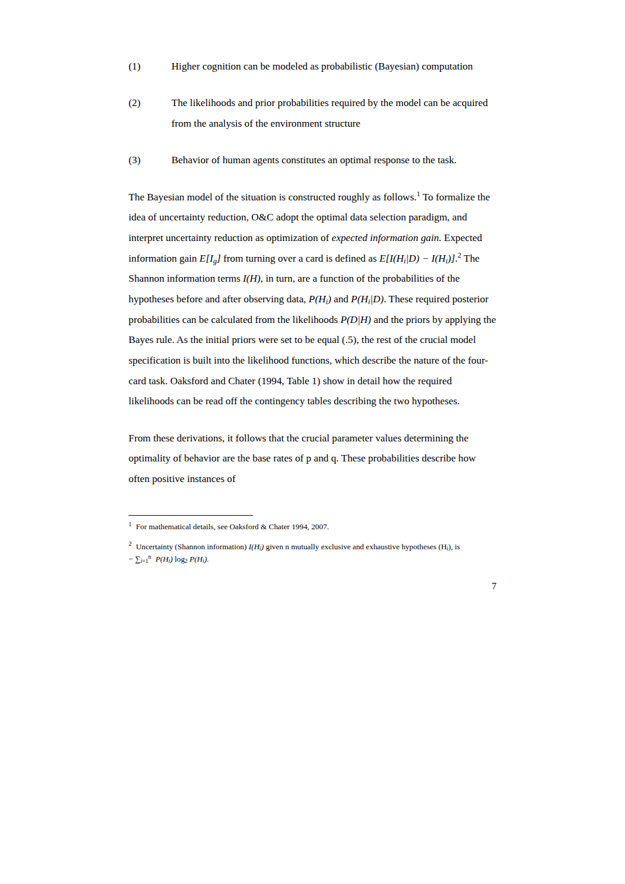(1) Higher cognition can be modeled as probabilistic (Bayesian) computation
(2) The likelihoods and prior probabilities required by the model can be acquired from the analysis of the environment structure
(3) Behavior of human agents constitutes an optimal response to the task.
The Bayesian model of the situation is constructed roughly as follows.1 To formalize the idea of uncertainty reduction, O&C adopt the optimal data selection paradigm, and interpret uncertainty reduction as optimization of expected information gain. Expected information gain E[Ig] from turning over a card is defined as E[I(Hi|D) − I(Hi)].2 The Shannon information terms I(H), in turn, are a function of the probabilities of the hypotheses before and after observing data, P(Hi) and P(Hi|D). These required posterior probabilities can be calculated from the likelihoods P(D|H) and the priors by applying the Bayes rule. As the initial priors were set to be equal (.5), the rest of the crucial model specification is built into the likelihood functions, which describe the nature of the four-card task. Oaksford and Chater (1994, Table 1) show in detail how the required likelihoods can be read off the contingency tables describing the two hypotheses.
From these derivations, it follows that the crucial parameter values determining the optimality of behavior are the base rates of p and q. These probabilities describe how often positive instances of
1 For mathematical details, see Oaksford & Chater 1994, 2007.
2 Uncertainty (Shannon information) I(Hi) given n mutually exclusive and exhaustive hypotheses (Hi), is
− ∑i=1n P(Hi) log2 P(Hi).
7